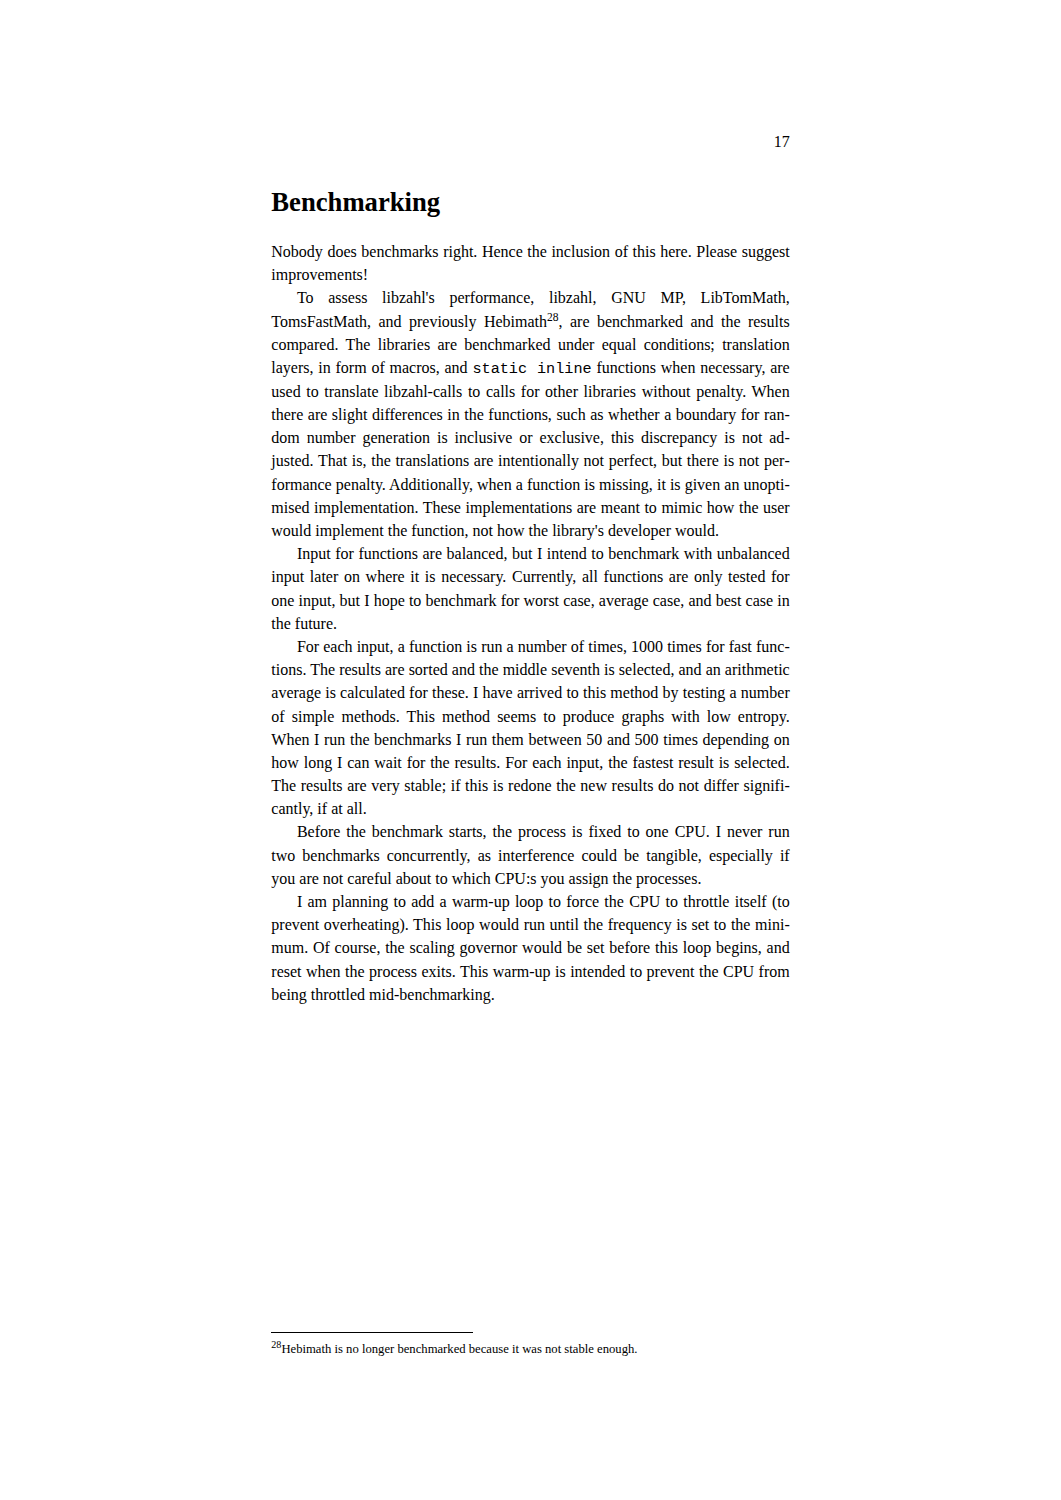17
Benchmarking
Nobody does benchmarks right. Hence the inclusion of this here. Please suggest improvements!
To assess libzahl's performance, libzahl, GNU MP, LibTomMath, TomsFastMath, and previously Hebimath28, are benchmarked and the results compared. The libraries are benchmarked under equal conditions; translation layers, in form of macros, and static inline functions when necessary, are used to translate libzahl-calls to calls for other libraries without penalty. When there are slight differences in the functions, such as whether a boundary for random number generation is inclusive or exclusive, this discrepancy is not adjusted. That is, the translations are intentionally not perfect, but there is not performance penalty. Additionally, when a function is missing, it is given an unoptimised implementation. These implementations are meant to mimic how the user would implement the function, not how the library's developer would.
Input for functions are balanced, but I intend to benchmark with unbalanced input later on where it is necessary. Currently, all functions are only tested for one input, but I hope to benchmark for worst case, average case, and best case in the future.
For each input, a function is run a number of times, 1000 times for fast functions. The results are sorted and the middle seventh is selected, and an arithmetic average is calculated for these. I have arrived to this method by testing a number of simple methods. This method seems to produce graphs with low entropy. When I run the benchmarks I run them between 50 and 500 times depending on how long I can wait for the results. For each input, the fastest result is selected. The results are very stable; if this is redone the new results do not differ significantly, if at all.
Before the benchmark starts, the process is fixed to one CPU. I never run two benchmarks concurrently, as interference could be tangible, especially if you are not careful about to which CPU:s you assign the processes.
I am planning to add a warm-up loop to force the CPU to throttle itself (to prevent overheating). This loop would run until the frequency is set to the minimum. Of course, the scaling governor would be set before this loop begins, and reset when the process exits. This warm-up is intended to prevent the CPU from being throttled mid-benchmarking.
28Hebimath is no longer benchmarked because it was not stable enough.